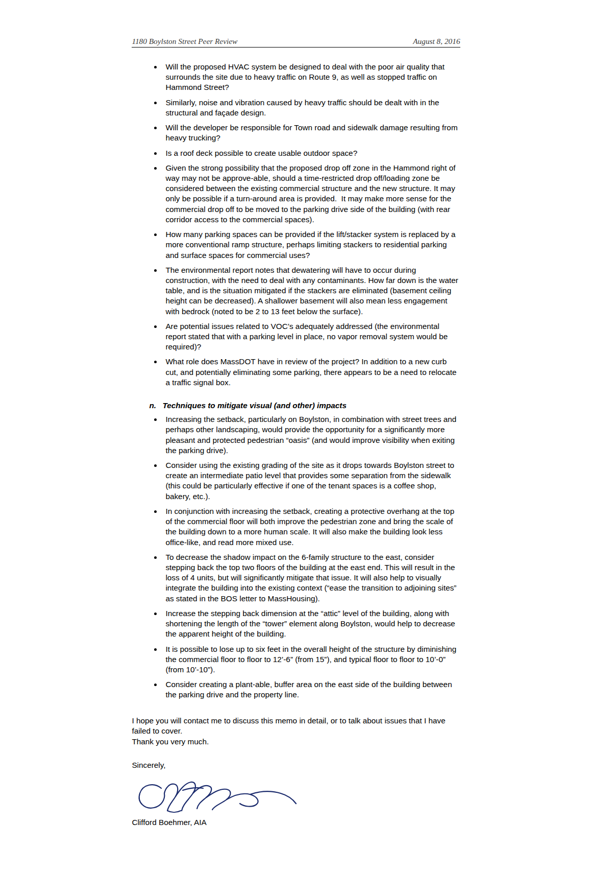1180 Boylston Street Peer Review
August 8, 2016
Will the proposed HVAC system be designed to deal with the poor air quality that surrounds the site due to heavy traffic on Route 9, as well as stopped traffic on Hammond Street?
Similarly, noise and vibration caused by heavy traffic should be dealt with in the structural and façade design.
Will the developer be responsible for Town road and sidewalk damage resulting from heavy trucking?
Is a roof deck possible to create usable outdoor space?
Given the strong possibility that the proposed drop off zone in the Hammond right of way may not be approve-able, should a time-restricted drop off/loading zone be considered between the existing commercial structure and the new structure. It may only be possible if a turn-around area is provided. It may make more sense for the commercial drop off to be moved to the parking drive side of the building (with rear corridor access to the commercial spaces).
How many parking spaces can be provided if the lift/stacker system is replaced by a more conventional ramp structure, perhaps limiting stackers to residential parking and surface spaces for commercial uses?
The environmental report notes that dewatering will have to occur during construction, with the need to deal with any contaminants. How far down is the water table, and is the situation mitigated if the stackers are eliminated (basement ceiling height can be decreased). A shallower basement will also mean less engagement with bedrock (noted to be 2 to 13 feet below the surface).
Are potential issues related to VOC’s adequately addressed (the environmental report stated that with a parking level in place, no vapor removal system would be required)?
What role does MassDOT have in review of the project? In addition to a new curb cut, and potentially eliminating some parking, there appears to be a need to relocate a traffic signal box.
n. Techniques to mitigate visual (and other) impacts
Increasing the setback, particularly on Boylston, in combination with street trees and perhaps other landscaping, would provide the opportunity for a significantly more pleasant and protected pedestrian “oasis” (and would improve visibility when exiting the parking drive).
Consider using the existing grading of the site as it drops towards Boylston street to create an intermediate patio level that provides some separation from the sidewalk (this could be particularly effective if one of the tenant spaces is a coffee shop, bakery, etc.).
In conjunction with increasing the setback, creating a protective overhang at the top of the commercial floor will both improve the pedestrian zone and bring the scale of the building down to a more human scale. It will also make the building look less office-like, and read more mixed use.
To decrease the shadow impact on the 6-family structure to the east, consider stepping back the top two floors of the building at the east end. This will result in the loss of 4 units, but will significantly mitigate that issue. It will also help to visually integrate the building into the existing context (“ease the transition to adjoining sites” as stated in the BOS letter to MassHousing).
Increase the stepping back dimension at the “attic” level of the building, along with shortening the length of the “tower” element along Boylston, would help to decrease the apparent height of the building.
It is possible to lose up to six feet in the overall height of the structure by diminishing the commercial floor to floor to 12’-6” (from 15”), and typical floor to floor to 10’-0” (from 10’-10”).
Consider creating a plant-able, buffer area on the east side of the building between the parking drive and the property line.
I hope you will contact me to discuss this memo in detail, or to talk about issues that I have failed to cover.
Thank you very much.
Sincerely,
Clifford Boehmer, AIA